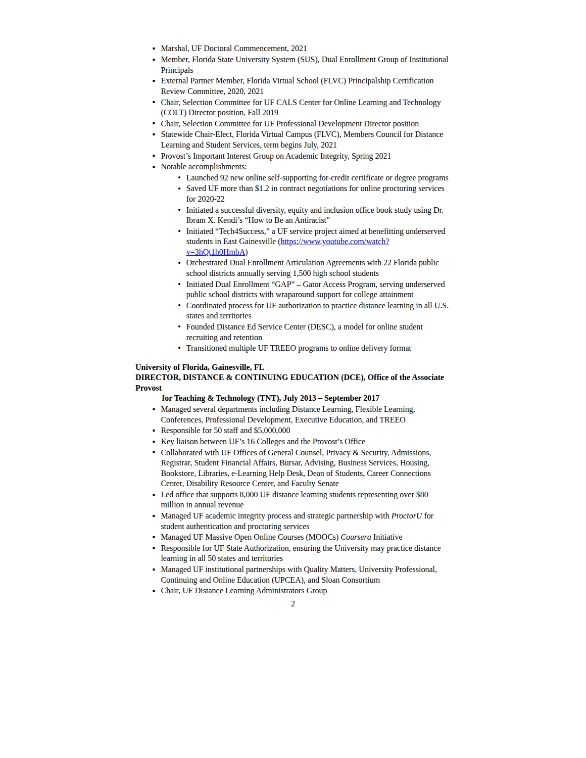Marshal, UF Doctoral Commencement, 2021
Member, Florida State University System (SUS), Dual Enrollment Group of Institutional Principals
External Partner Member, Florida Virtual School (FLVC) Principalship Certification Review Committee, 2020, 2021
Chair, Selection Committee for UF CALS Center for Online Learning and Technology (COLT) Director position, Fall 2019
Chair, Selection Committee for UF Professional Development Director position
Statewide Chair-Elect, Florida Virtual Campus (FLVC), Members Council for Distance Learning and Student Services, term begins July, 2021
Provost’s Important Interest Group on Academic Integrity, Spring 2021
Notable accomplishments:
Launched 92 new online self-supporting for-credit certificate or degree programs
Saved UF more than $1.2 in contract negotiations for online proctoring services for 2020-22
Initiated a successful diversity, equity and inclusion office book study using Dr. Ibram X. Kendi’s “How to Be an Antiracist”
Initiated “Tech4Success,” a UF service project aimed at benefitting underserved students in East Gainesville (https://www.youtube.com/watch?v=3hQt1h0HmbA)
Orchestrated Dual Enrollment Articulation Agreements with 22 Florida public school districts annually serving 1,500 high school students
Initiated Dual Enrollment “GAP” – Gator Access Program, serving underserved public school districts with wraparound support for college attainment
Coordinated process for UF authorization to practice distance learning in all U.S. states and territories
Founded Distance Ed Service Center (DESC), a model for online student recruiting and retention
Transitioned multiple UF TREEO programs to online delivery format
University of Florida, Gainesville, FL
DIRECTOR, DISTANCE & CONTINUING EDUCATION (DCE), Office of the Associate Provost for Teaching & Technology (TNT), July 2013 – September 2017
Managed several departments including Distance Learning, Flexible Learning, Conferences, Professional Development, Executive Education, and TREEO
Responsible for 50 staff and $5,000,000
Key liaison between UF’s 16 Colleges and the Provost’s Office
Collaborated with UF Offices of General Counsel, Privacy & Security, Admissions, Registrar, Student Financial Affairs, Bursar, Advising, Business Services, Housing, Bookstore, Libraries, e-Learning Help Desk, Dean of Students, Career Connections Center, Disability Resource Center, and Faculty Senate
Led office that supports 8,000 UF distance learning students representing over $80 million in annual revenue
Managed UF academic integrity process and strategic partnership with ProctorU for student authentication and proctoring services
Managed UF Massive Open Online Courses (MOOCs) Coursera Initiative
Responsible for UF State Authorization, ensuring the University may practice distance learning in all 50 states and territories
Managed UF institutional partnerships with Quality Matters, University Professional, Continuing and Online Education (UPCEA), and Sloan Consortium
Chair, UF Distance Learning Administrators Group
2